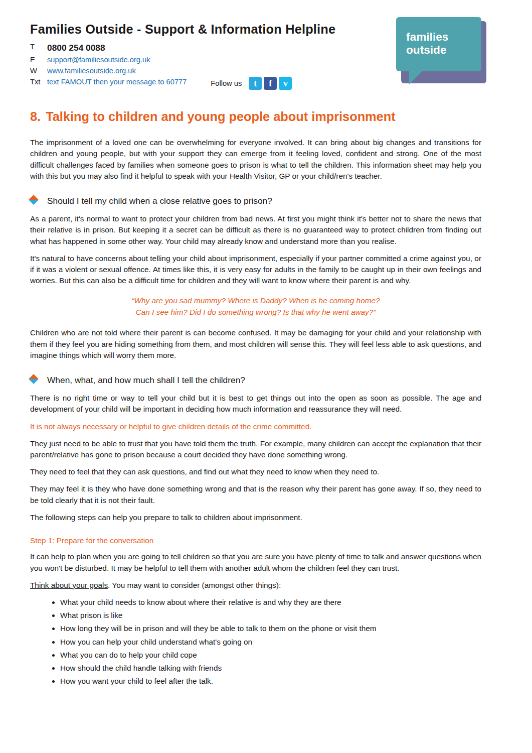families
outside
Families Outside - Support & Information Helpline
| T | 0800 254 0088 | |
| E | support@familiesoutside.org.uk | |
| W | www.familiesoutside.org.uk | |
| Txt | text FAMOUT then your message to 60777 | Follow us t f v |
8. Talking to children and young people about imprisonment
The imprisonment of a loved one can be overwhelming for everyone involved. It can bring about big changes and transitions for children and young people, but with your support they can emerge from it feeling loved, confident and strong. One of the most difficult challenges faced by families when someone goes to prison is what to tell the children. This information sheet may help you with this but you may also find it helpful to speak with your Health Visitor, GP or your child/ren's teacher.
Should I tell my child when a close relative goes to prison?
As a parent, it's normal to want to protect your children from bad news. At first you might think it's better not to share the news that their relative is in prison. But keeping it a secret can be difficult as there is no guaranteed way to protect children from finding out what has happened in some other way. Your child may already know and understand more than you realise.
It's natural to have concerns about telling your child about imprisonment, especially if your partner committed a crime against you, or if it was a violent or sexual offence. At times like this, it is very easy for adults in the family to be caught up in their own feelings and worries. But this can also be a difficult time for children and they will want to know where their parent is and why.
“Why are you sad mummy? Where is Daddy? When is he coming home?
Can I see him? Did I do something wrong? Is that why he went away?”
Children who are not told where their parent is can become confused. It may be damaging for your child and your relationship with them if they feel you are hiding something from them, and most children will sense this. They will feel less able to ask questions, and imagine things which will worry them more.
When, what, and how much shall I tell the children?
There is no right time or way to tell your child but it is best to get things out into the open as soon as possible. The age and development of your child will be important in deciding how much information and reassurance they will need.
It is not always necessary or helpful to give children details of the crime committed.
They just need to be able to trust that you have told them the truth. For example, many children can accept the explanation that their parent/relative has gone to prison because a court decided they have done something wrong.
They need to feel that they can ask questions, and find out what they need to know when they need to.
They may feel it is they who have done something wrong and that is the reason why their parent has gone away. If so, they need to be told clearly that it is not their fault.
The following steps can help you prepare to talk to children about imprisonment.
Step 1: Prepare for the conversation
It can help to plan when you are going to tell children so that you are sure you have plenty of time to talk and answer questions when you won't be disturbed. It may be helpful to tell them with another adult whom the children feel they can trust.
Think about your goals. You may want to consider (amongst other things):
What your child needs to know about where their relative is and why they are there
What prison is like
How long they will be in prison and will they be able to talk to them on the phone or visit them
How you can help your child understand what's going on
What you can do to help your child cope
How should the child handle talking with friends
How you want your child to feel after the talk.